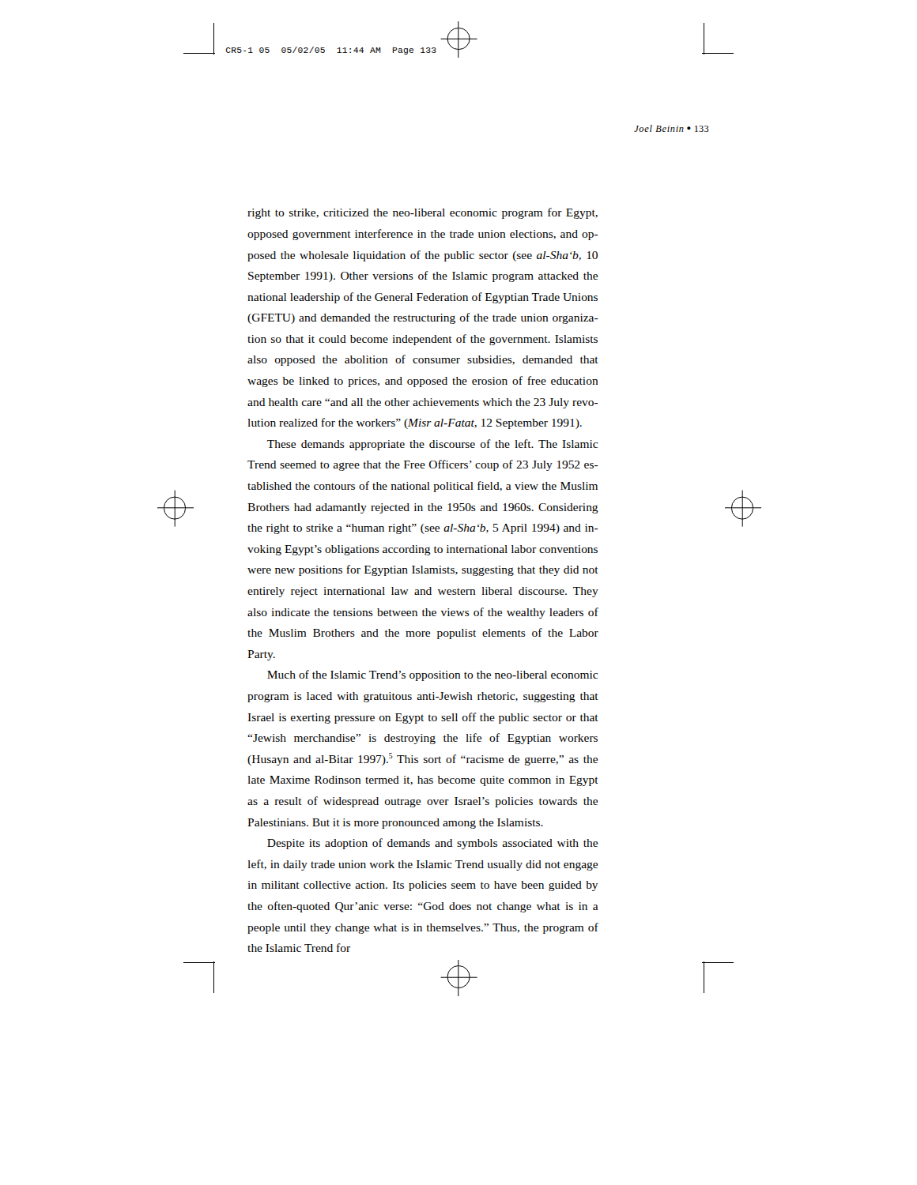CR5-1 05 05/02/05 11:44 AM Page 133
Joel Beinin●133
right to strike, criticized the neo-liberal economic program for Egypt, opposed government interference in the trade union elections, and opposed the wholesale liquidation of the public sector (see al-Sha‘b, 10 September 1991). Other versions of the Islamic program attacked the national leadership of the General Federation of Egyptian Trade Unions (GFETU) and demanded the restructuring of the trade union organization so that it could become independent of the government. Islamists also opposed the abolition of consumer subsidies, demanded that wages be linked to prices, and opposed the erosion of free education and health care “and all the other achievements which the 23 July revolution realized for the workers” (Misr al-Fatat, 12 September 1991).
These demands appropriate the discourse of the left. The Islamic Trend seemed to agree that the Free Officers’ coup of 23 July 1952 established the contours of the national political field, a view the Muslim Brothers had adamantly rejected in the 1950s and 1960s. Considering the right to strike a “human right” (see al-Sha‘b, 5 April 1994) and invoking Egypt’s obligations according to international labor conventions were new positions for Egyptian Islamists, suggesting that they did not entirely reject international law and western liberal discourse. They also indicate the tensions between the views of the wealthy leaders of the Muslim Brothers and the more populist elements of the Labor Party.
Much of the Islamic Trend’s opposition to the neo-liberal economic program is laced with gratuitous anti-Jewish rhetoric, suggesting that Israel is exerting pressure on Egypt to sell off the public sector or that “Jewish merchandise” is destroying the life of Egyptian workers (Husayn and al-Bitar 1997).5 This sort of “racisme de guerre,” as the late Maxime Rodinson termed it, has become quite common in Egypt as a result of widespread outrage over Israel’s policies towards the Palestinians. But it is more pronounced among the Islamists.
Despite its adoption of demands and symbols associated with the left, in daily trade union work the Islamic Trend usually did not engage in militant collective action. Its policies seem to have been guided by the often-quoted Qur’anic verse: “God does not change what is in a people until they change what is in themselves.” Thus, the program of the Islamic Trend for